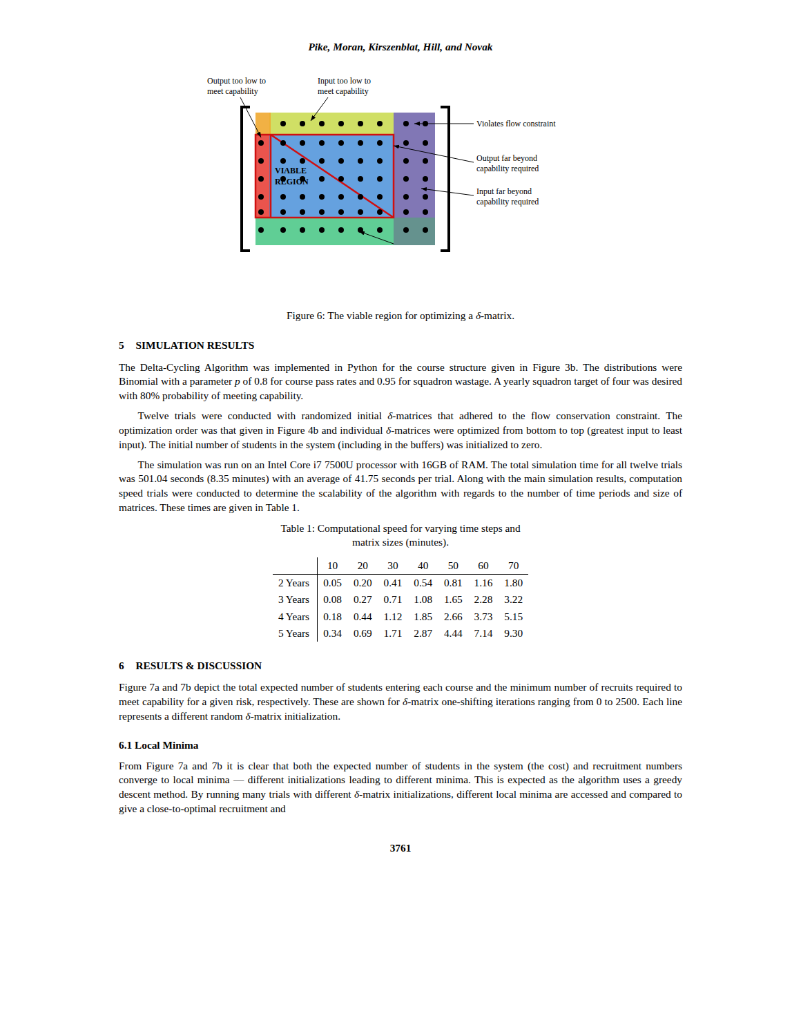Pike, Moran, Kirszenblat, Hill, and Novak
VIABLE REGION Output too low to meet capability Input too low to meet capability Violates flow constraint Output far beyond capability required Input far beyond capability required
Figure 6: The viable region for optimizing a δ-matrix.
5 SIMULATION RESULTS
The Delta-Cycling Algorithm was implemented in Python for the course structure given in Figure 3b. The distributions were Binomial with a parameter p of 0.8 for course pass rates and 0.95 for squadron wastage. A yearly squadron target of four was desired with 80% probability of meeting capability.
Twelve trials were conducted with randomized initial δ-matrices that adhered to the flow conservation constraint. The optimization order was that given in Figure 4b and individual δ-matrices were optimized from bottom to top (greatest input to least input). The initial number of students in the system (including in the buffers) was initialized to zero.
The simulation was run on an Intel Core i7 7500U processor with 16GB of RAM. The total simulation time for all twelve trials was 501.04 seconds (8.35 minutes) with an average of 41.75 seconds per trial. Along with the main simulation results, computation speed trials were conducted to determine the scalability of the algorithm with regards to the number of time periods and size of matrices. These times are given in Table 1.
Table 1: Computational speed for varying time steps and matrix sizes (minutes).
| | 10 | 20 | 30 | 40 | 50 | 60 | 70 |
| --- | --- | --- | --- | --- | --- | --- | --- |
| 2 Years | 0.05 | 0.20 | 0.41 | 0.54 | 0.81 | 1.16 | 1.80 |
| 3 Years | 0.08 | 0.27 | 0.71 | 1.08 | 1.65 | 2.28 | 3.22 |
| 4 Years | 0.18 | 0.44 | 1.12 | 1.85 | 2.66 | 3.73 | 5.15 |
| 5 Years | 0.34 | 0.69 | 1.71 | 2.87 | 4.44 | 7.14 | 9.30 |
6 RESULTS & DISCUSSION
Figure 7a and 7b depict the total expected number of students entering each course and the minimum number of recruits required to meet capability for a given risk, respectively. These are shown for δ-matrix one-shifting iterations ranging from 0 to 2500. Each line represents a different random δ-matrix initialization.
6.1 Local Minima
From Figure 7a and 7b it is clear that both the expected number of students in the system (the cost) and recruitment numbers converge to local minima — different initializations leading to different minima. This is expected as the algorithm uses a greedy descent method. By running many trials with different δ-matrix initializations, different local minima are accessed and compared to give a close-to-optimal recruitment and
3761